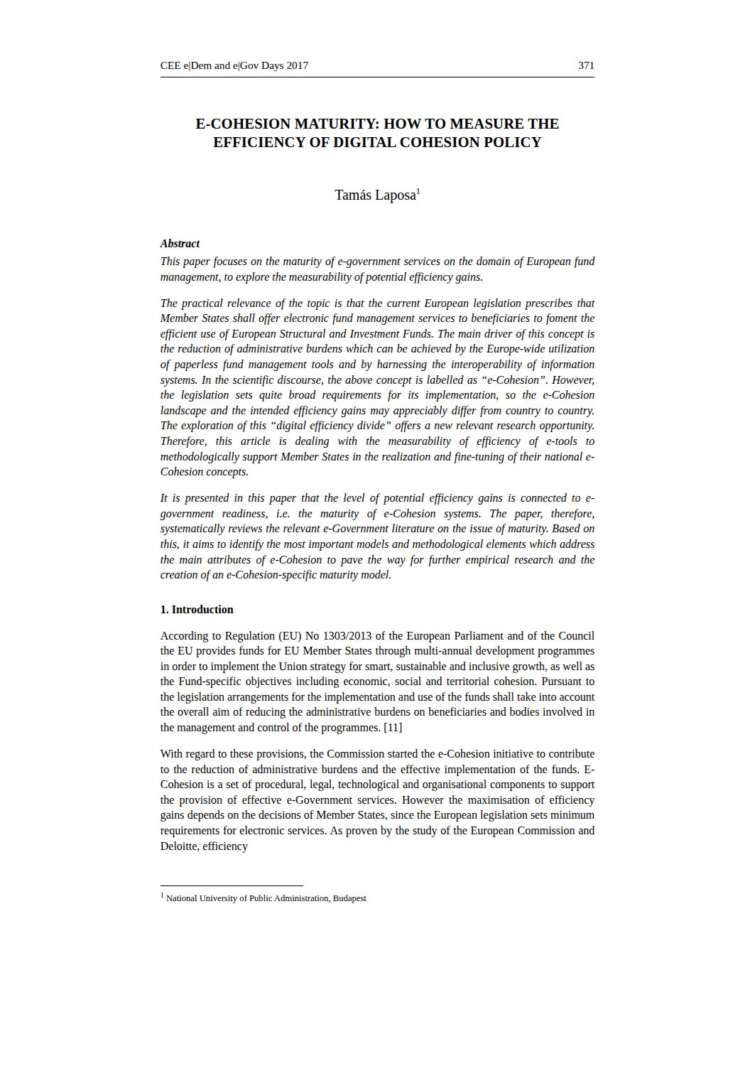CEE e|Dem and e|Gov Days 2017 371
E-Cohesion Maturity: How to Measure the Efficiency of Digital Cohesion Policy
Tamás Laposa1
Abstract
This paper focuses on the maturity of e-government services on the domain of European fund management, to explore the measurability of potential efficiency gains.
The practical relevance of the topic is that the current European legislation prescribes that Member States shall offer electronic fund management services to beneficiaries to foment the efficient use of European Structural and Investment Funds. The main driver of this concept is the reduction of administrative burdens which can be achieved by the Europe-wide utilization of paperless fund management tools and by harnessing the interoperability of information systems. In the scientific discourse, the above concept is labelled as “e-Cohesion”. However, the legislation sets quite broad requirements for its implementation, so the e-Cohesion landscape and the intended efficiency gains may appreciably differ from country to country. The exploration of this “digital efficiency divide” offers a new relevant research opportunity. Therefore, this article is dealing with the measurability of efficiency of e-tools to methodologically support Member States in the realization and fine-tuning of their national e-Cohesion concepts.
It is presented in this paper that the level of potential efficiency gains is connected to e-government readiness, i.e. the maturity of e-Cohesion systems. The paper, therefore, systematically reviews the relevant e-Government literature on the issue of maturity. Based on this, it aims to identify the most important models and methodological elements which address the main attributes of e-Cohesion to pave the way for further empirical research and the creation of an e-Cohesion-specific maturity model.
1. Introduction
According to Regulation (EU) No 1303/2013 of the European Parliament and of the Council the EU provides funds for EU Member States through multi-annual development programmes in order to implement the Union strategy for smart, sustainable and inclusive growth, as well as the Fund-specific objectives including economic, social and territorial cohesion. Pursuant to the legislation arrangements for the implementation and use of the funds shall take into account the overall aim of reducing the administrative burdens on beneficiaries and bodies involved in the management and control of the programmes. [11]
With regard to these provisions, the Commission started the e-Cohesion initiative to contribute to the reduction of administrative burdens and the effective implementation of the funds. E-Cohesion is a set of procedural, legal, technological and organisational components to support the provision of effective e-Government services. However the maximisation of efficiency gains depends on the decisions of Member States, since the European legislation sets minimum requirements for electronic services. As proven by the study of the European Commission and Deloitte, efficiency
1 National University of Public Administration, Budapest